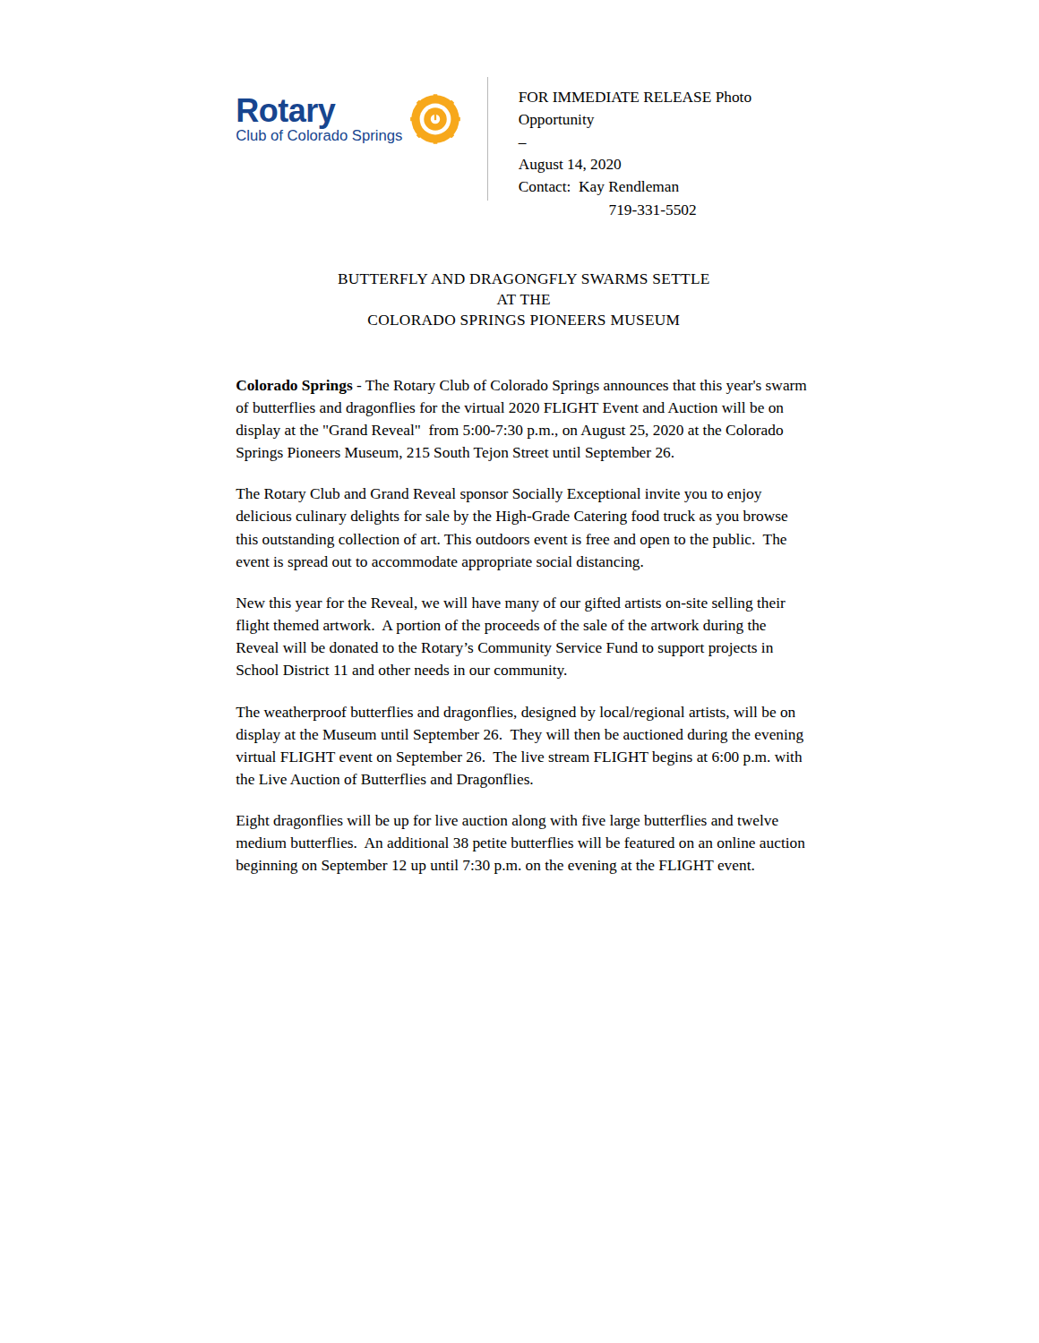Rotary Club of Colorado Springs
FOR IMMEDIATE RELEASE Photo Opportunity
–
August 14, 2020
Contact: Kay Rendleman
719-331-5502
BUTTERFLY AND DRAGONGFLY SWARMS SETTLE
AT THE
COLORADO SPRINGS PIONEERS MUSEUM
Colorado Springs - The Rotary Club of Colorado Springs announces that this year's swarm of butterflies and dragonflies for the virtual 2020 FLIGHT Event and Auction will be on display at the "Grand Reveal" from 5:00-7:30 p.m., on August 25, 2020 at the Colorado Springs Pioneers Museum, 215 South Tejon Street until September 26.
The Rotary Club and Grand Reveal sponsor Socially Exceptional invite you to enjoy delicious culinary delights for sale by the High-Grade Catering food truck as you browse this outstanding collection of art. This outdoors event is free and open to the public. The event is spread out to accommodate appropriate social distancing.
New this year for the Reveal, we will have many of our gifted artists on-site selling their flight themed artwork. A portion of the proceeds of the sale of the artwork during the Reveal will be donated to the Rotary’s Community Service Fund to support projects in School District 11 and other needs in our community.
The weatherproof butterflies and dragonflies, designed by local/regional artists, will be on display at the Museum until September 26. They will then be auctioned during the evening virtual FLIGHT event on September 26. The live stream FLIGHT begins at 6:00 p.m. with the Live Auction of Butterflies and Dragonflies.
Eight dragonflies will be up for live auction along with five large butterflies and twelve medium butterflies. An additional 38 petite butterflies will be featured on an online auction beginning on September 12 up until 7:30 p.m. on the evening at the FLIGHT event.